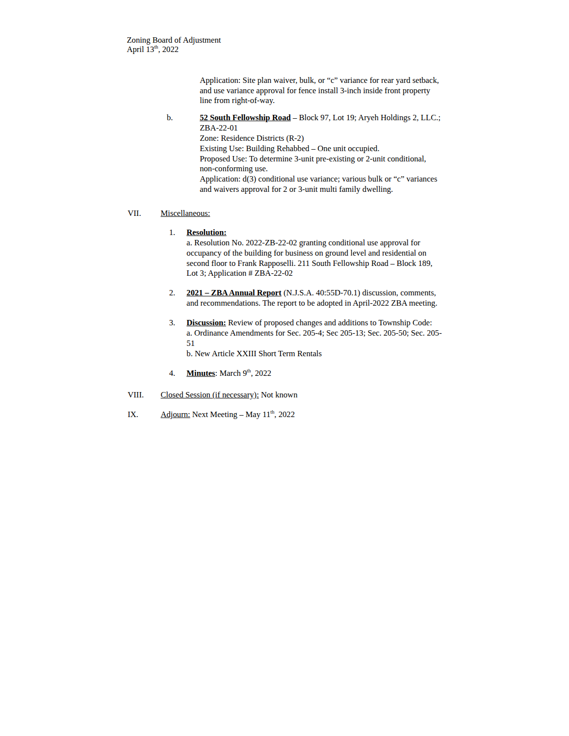Zoning Board of Adjustment
April 13th, 2022
Application: Site plan waiver, bulk, or “c” variance for rear yard setback, and use variance approval for fence install 3-inch inside front property line from right-of-way.
b.
52 South Fellowship Road – Block 97, Lot 19; Aryeh Holdings 2, LLC.; ZBA-22-01
Zone: Residence Districts (R-2)
Existing Use: Building Rehabbed – One unit occupied.
Proposed Use: To determine 3-unit pre-existing or 2-unit conditional, non-conforming use.
Application: d(3) conditional use variance; various bulk or “c” variances and waivers approval for 2 or 3-unit multi family dwelling.
VII.
Miscellaneous:
Resolution:
a. Resolution No. 2022-ZB-22-02 granting conditional use approval for occupancy of the building for business on ground level and residential on second floor to Frank Rapposelli. 211 South Fellowship Road – Block 189, Lot 3; Application # ZBA-22-02
2021 – ZBA Annual Report (N.J.S.A. 40:55D-70.1) discussion, comments, and recommendations. The report to be adopted in April-2022 ZBA meeting.
Discussion: Review of proposed changes and additions to Township Code:
a. Ordinance Amendments for Sec. 205-4; Sec 205-13; Sec. 205-50; Sec. 205-51
b. New Article XXIII Short Term Rentals
Minutes: March 9th, 2022
VIII.
Closed Session (if necessary): Not known
IX.
Adjourn: Next Meeting – May 11th, 2022